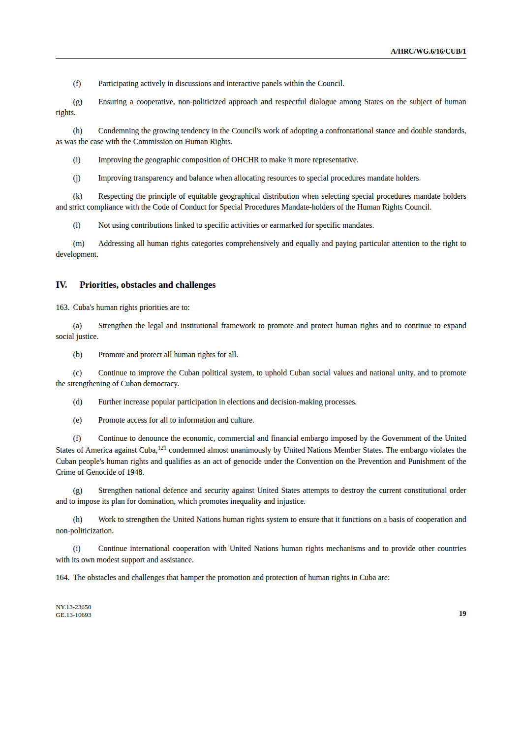A/HRC/WG.6/16/CUB/1
(f) Participating actively in discussions and interactive panels within the Council.
(g) Ensuring a cooperative, non-politicized approach and respectful dialogue among States on the subject of human rights.
(h) Condemning the growing tendency in the Council's work of adopting a confrontational stance and double standards, as was the case with the Commission on Human Rights.
(i) Improving the geographic composition of OHCHR to make it more representative.
(j) Improving transparency and balance when allocating resources to special procedures mandate holders.
(k) Respecting the principle of equitable geographical distribution when selecting special procedures mandate holders and strict compliance with the Code of Conduct for Special Procedures Mandate-holders of the Human Rights Council.
(l) Not using contributions linked to specific activities or earmarked for specific mandates.
(m) Addressing all human rights categories comprehensively and equally and paying particular attention to the right to development.
IV. Priorities, obstacles and challenges
163. Cuba's human rights priorities are to:
(a) Strengthen the legal and institutional framework to promote and protect human rights and to continue to expand social justice.
(b) Promote and protect all human rights for all.
(c) Continue to improve the Cuban political system, to uphold Cuban social values and national unity, and to promote the strengthening of Cuban democracy.
(d) Further increase popular participation in elections and decision-making processes.
(e) Promote access for all to information and culture.
(f) Continue to denounce the economic, commercial and financial embargo imposed by the Government of the United States of America against Cuba,121 condemned almost unanimously by United Nations Member States. The embargo violates the Cuban people's human rights and qualifies as an act of genocide under the Convention on the Prevention and Punishment of the Crime of Genocide of 1948.
(g) Strengthen national defence and security against United States attempts to destroy the current constitutional order and to impose its plan for domination, which promotes inequality and injustice.
(h) Work to strengthen the United Nations human rights system to ensure that it functions on a basis of cooperation and non-politicization.
(i) Continue international cooperation with United Nations human rights mechanisms and to provide other countries with its own modest support and assistance.
164. The obstacles and challenges that hamper the promotion and protection of human rights in Cuba are:
NY.13-23650
GE.13-10693
19